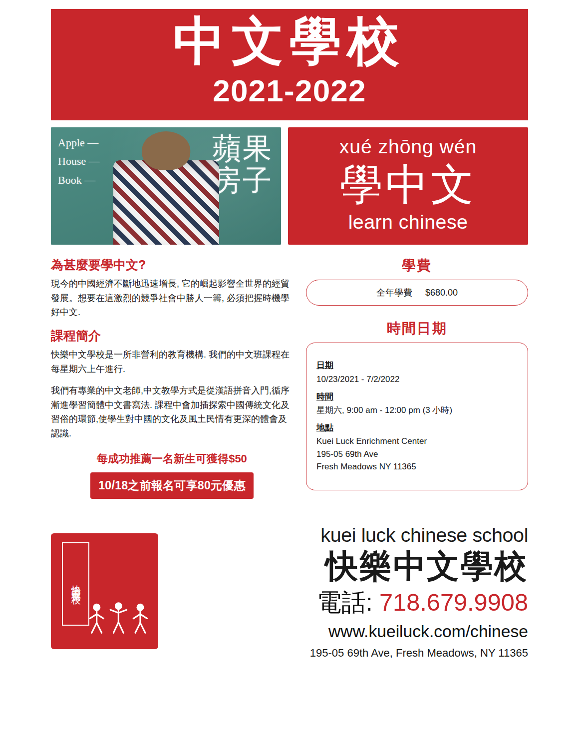中文學校
2021-2022
Apple —
House —
Book —
蘋果
房子
xué zhōng wén
學中文
learn chinese
為甚麼要學中文?
現今的中國經濟不斷地迅速增長, 它的崛起影響全世界的經貿發展。想要在這激烈的競爭社會中勝人一籌, 必須把握時機學好中文.
課程簡介
快樂中文學校是一所非營利的教育機構. 我們的中文班課程在每星期六上午進行.
我們有專業的中文老師,中文教學方式是從漢語拼音入門,循序漸進學習簡體中文書寫法. 課程中會加插探索中國傳統文化及習俗的環節,使學生對中國的文化及風土民情有更深的體會及認識.
每成功推薦一名新生可獲得$50
10/18之前報名可享80元優惠
學費
全年學費$680.00
時間日期
日期
10/23/2021 - 7/2/2022
時間
星期六, 9:00 am - 12:00 pm (3 小時)
地點
Kuei Luck Enrichment Center
195-05 69th Ave
Fresh Meadows NY 11365
快樂中文學校
kuei luck chinese school
快樂中文學校
電話: 718.679.9908
www.kueiluck.com/chinese
195-05 69th Ave, Fresh Meadows, NY 11365